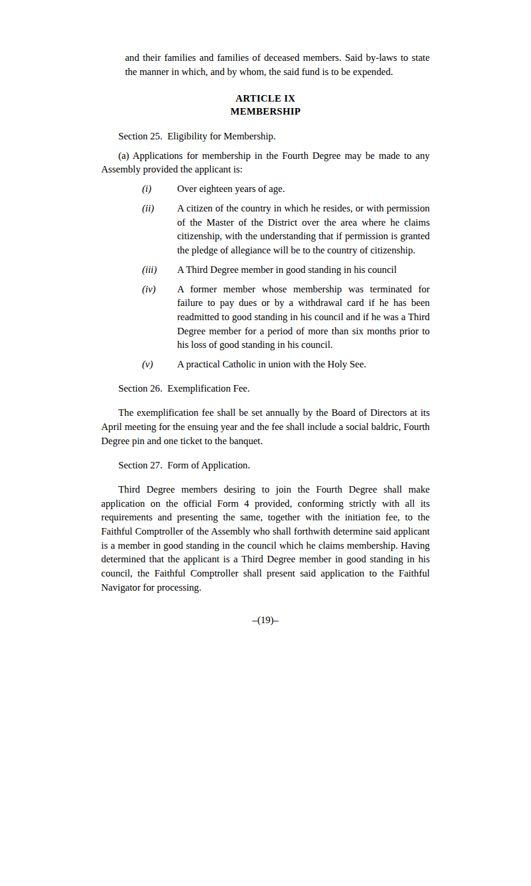and their families and families of deceased members. Said by-laws to state the manner in which, and by whom, the said fund is to be expended.
ARTICLE IX MEMBERSHIP
Section 25. Eligibility for Membership.
(a) Applications for membership in the Fourth Degree may be made to any Assembly provided the applicant is:
(i) Over eighteen years of age.
(ii) A citizen of the country in which he resides, or with permission of the Master of the District over the area where he claims citizenship, with the understanding that if permission is granted the pledge of allegiance will be to the country of citizenship.
(iii) A Third Degree member in good standing in his council
(iv) A former member whose membership was terminated for failure to pay dues or by a withdrawal card if he has been readmitted to good standing in his council and if he was a Third Degree member for a period of more than six months prior to his loss of good standing in his council.
(v) A practical Catholic in union with the Holy See.
Section 26. Exemplification Fee.
The exemplification fee shall be set annually by the Board of Directors at its April meeting for the ensuing year and the fee shall include a social baldric, Fourth Degree pin and one ticket to the banquet.
Section 27. Form of Application.
Third Degree members desiring to join the Fourth Degree shall make application on the official Form 4 provided, conforming strictly with all its requirements and presenting the same, together with the initiation fee, to the Faithful Comptroller of the Assembly who shall forthwith determine said applicant is a member in good standing in the council which he claims membership. Having determined that the applicant is a Third Degree member in good standing in his council, the Faithful Comptroller shall present said application to the Faithful Navigator for processing.
–(19)–